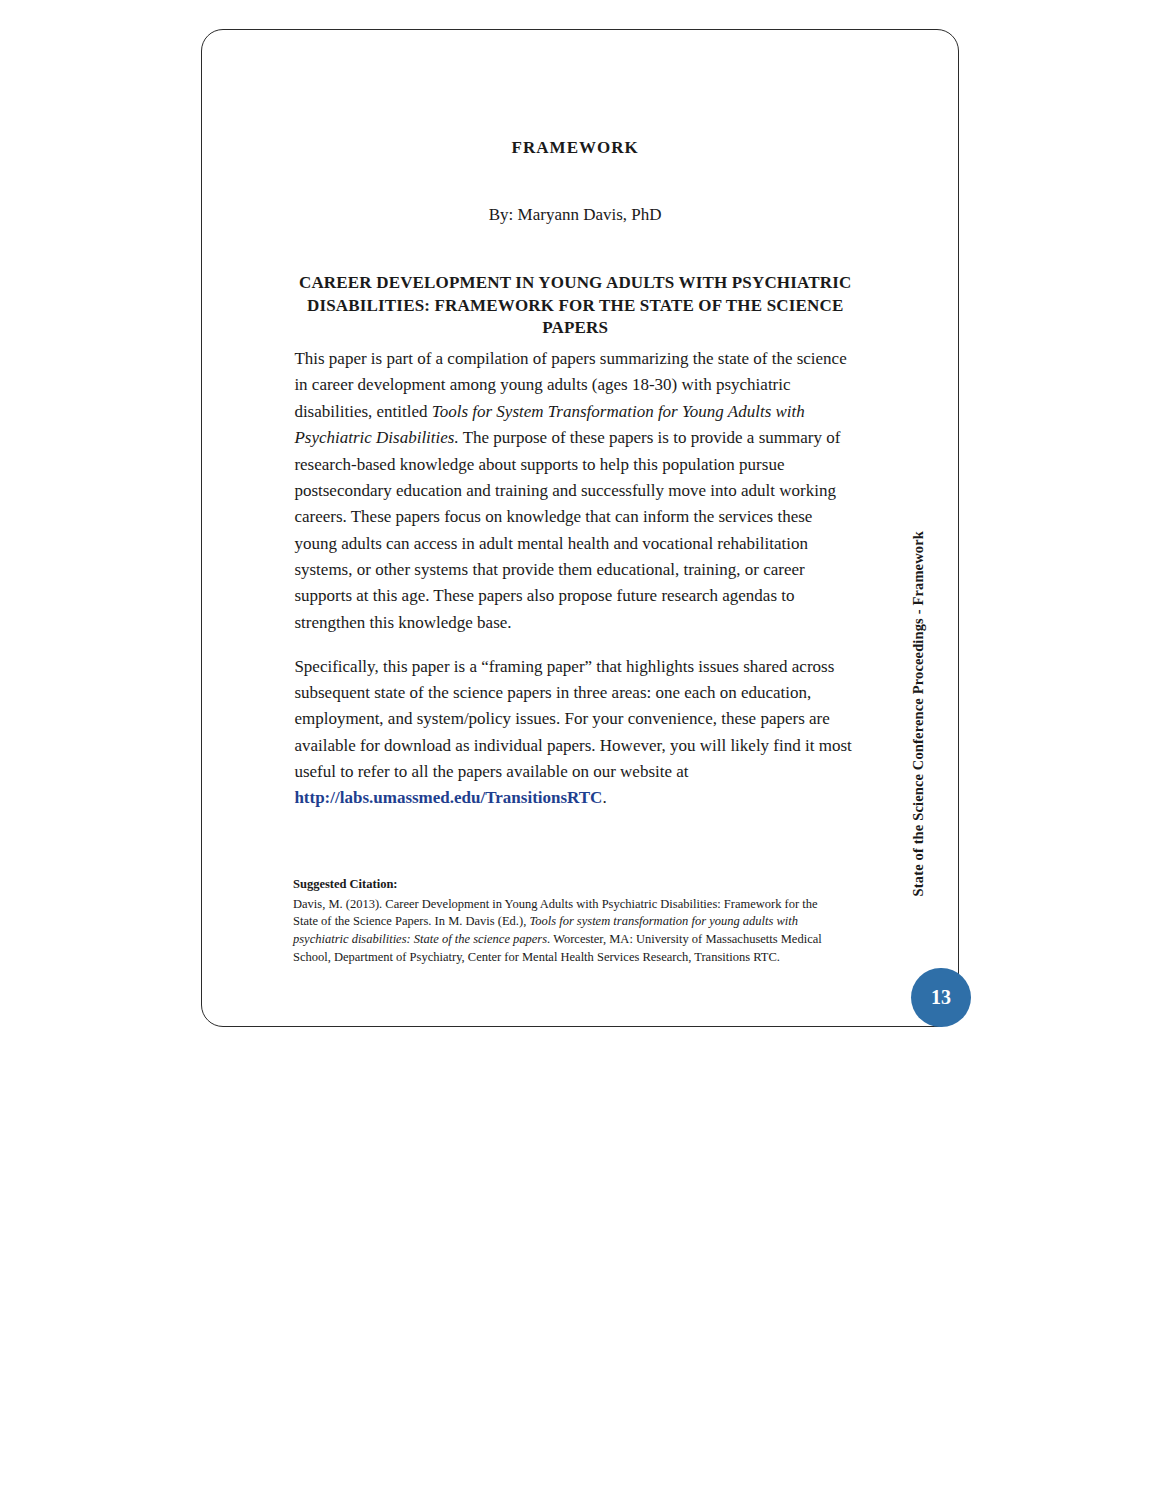Framework
By: Maryann Davis, PhD
Career Development in Young Adults with Psychiatric
Disabilities: Framework for the State of the Science Papers
This paper is part of a compilation of papers summarizing the state of the science in career development among young adults (ages 18-30) with psychiatric disabilities, entitled Tools for System Transformation for Young Adults with Psychiatric Disabilities. The purpose of these papers is to provide a summary of research-based knowledge about supports to help this population pursue postsecondary education and training and successfully move into adult working careers. These papers focus on knowledge that can inform the services these young adults can access in adult mental health and vocational rehabilitation systems, or other systems that provide them educational, training, or career supports at this age. These papers also propose future research agendas to strengthen this knowledge base.
Specifically, this paper is a “framing paper” that highlights issues shared across subsequent state of the science papers in three areas: one each on education, employment, and system/policy issues. For your convenience, these papers are available for download as individual papers. However, you will likely find it most useful to refer to all the papers available on our website at http://labs.umassmed.edu/TransitionsRTC.
Suggested Citation:
Davis, M. (2013). Career Development in Young Adults with Psychiatric Disabilities: Framework for the State of the Science Papers. In M. Davis (Ed.), Tools for system transformation for young adults with psychiatric disabilities: State of the science papers. Worcester, MA: University of Massachusetts Medical School, Department of Psychiatry, Center for Mental Health Services Research, Transitions RTC.
State of the Science Conference Proceedings - Framework
13